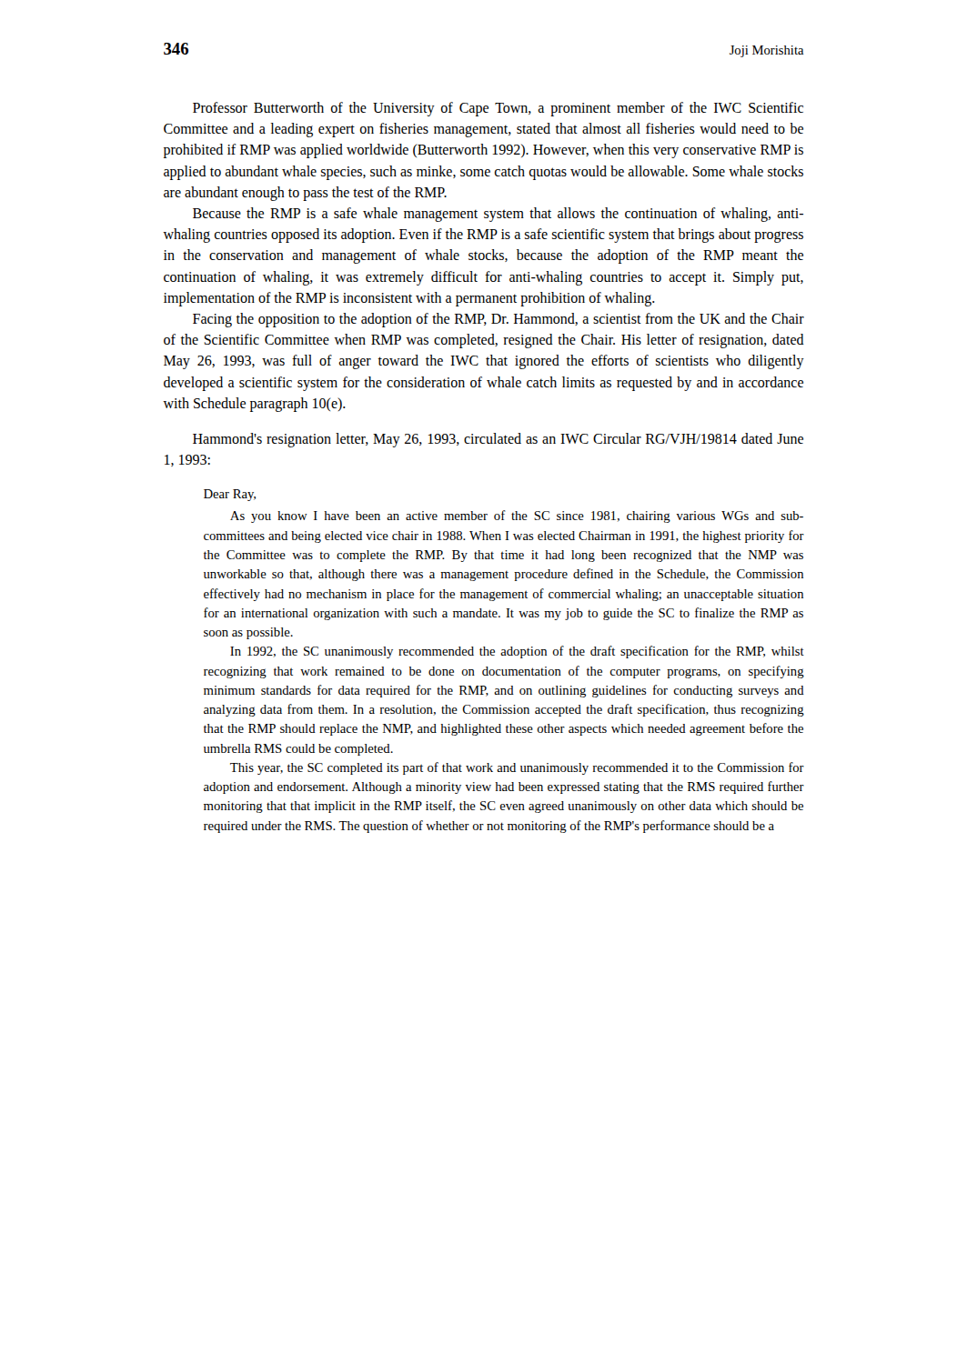346 Joji Morishita
Professor Butterworth of the University of Cape Town, a prominent member of the IWC Scientific Committee and a leading expert on fisheries management, stated that almost all fisheries would need to be prohibited if RMP was applied worldwide (Butterworth 1992). However, when this very conservative RMP is applied to abundant whale species, such as minke, some catch quotas would be allowable. Some whale stocks are abundant enough to pass the test of the RMP.
Because the RMP is a safe whale management system that allows the continuation of whaling, anti-whaling countries opposed its adoption. Even if the RMP is a safe scientific system that brings about progress in the conservation and management of whale stocks, because the adoption of the RMP meant the continuation of whaling, it was extremely difficult for anti-whaling countries to accept it. Simply put, implementation of the RMP is inconsistent with a permanent prohibition of whaling.
Facing the opposition to the adoption of the RMP, Dr. Hammond, a scientist from the UK and the Chair of the Scientific Committee when RMP was completed, resigned the Chair. His letter of resignation, dated May 26, 1993, was full of anger toward the IWC that ignored the efforts of scientists who diligently developed a scientific system for the consideration of whale catch limits as requested by and in accordance with Schedule paragraph 10(e).
Hammond's resignation letter, May 26, 1993, circulated as an IWC Circular RG/VJH/19814 dated June 1, 1993:
Dear Ray,
As you know I have been an active member of the SC since 1981, chairing various WGs and sub-committees and being elected vice chair in 1988. When I was elected Chairman in 1991, the highest priority for the Committee was to complete the RMP. By that time it had long been recognized that the NMP was unworkable so that, although there was a management procedure defined in the Schedule, the Commission effectively had no mechanism in place for the management of commercial whaling; an unacceptable situation for an international organization with such a mandate. It was my job to guide the SC to finalize the RMP as soon as possible.
In 1992, the SC unanimously recommended the adoption of the draft specification for the RMP, whilst recognizing that work remained to be done on documentation of the computer programs, on specifying minimum standards for data required for the RMP, and on outlining guidelines for conducting surveys and analyzing data from them. In a resolution, the Commission accepted the draft specification, thus recognizing that the RMP should replace the NMP, and highlighted these other aspects which needed agreement before the umbrella RMS could be completed.
This year, the SC completed its part of that work and unanimously recommended it to the Commission for adoption and endorsement. Although a minority view had been expressed stating that the RMS required further monitoring that that implicit in the RMP itself, the SC even agreed unanimously on other data which should be required under the RMS. The question of whether or not monitoring of the RMP's performance should be a